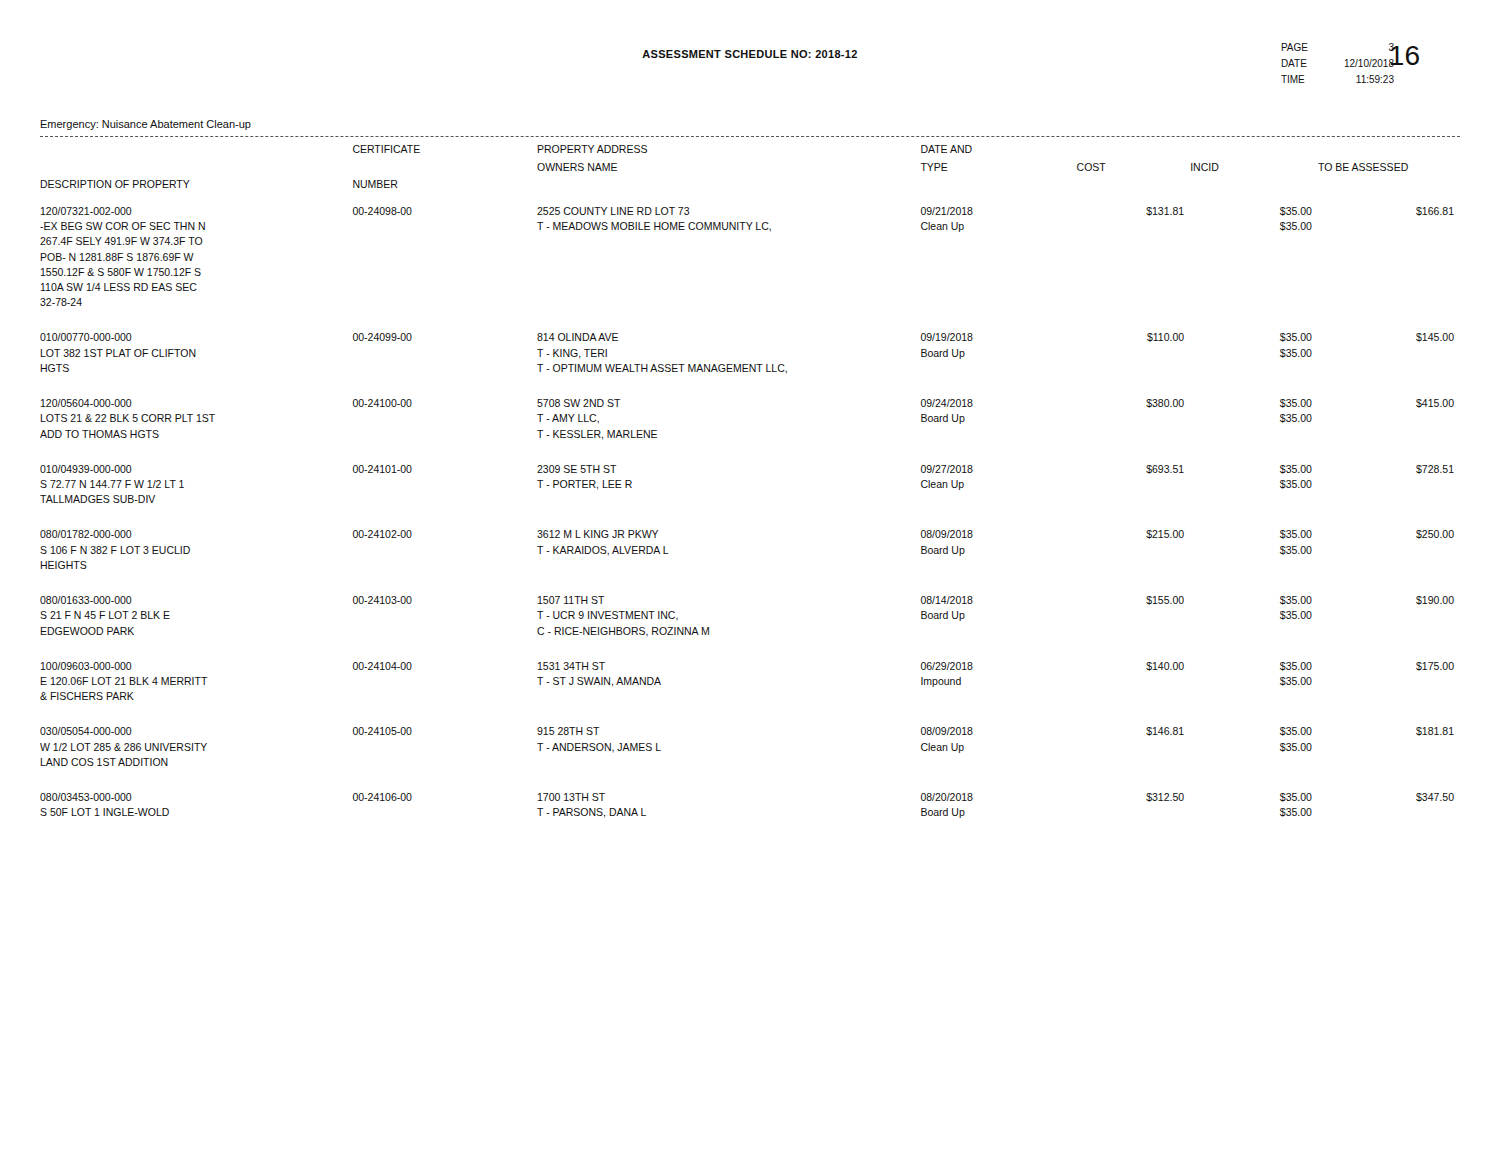16
ASSESSMENT SCHEDULE NO: 2018-12
| PAGE | 3 |
| DATE | 12/10/2018 |
| TIME | 11:59:23 |
Emergency: Nuisance Abatement Clean-up
| | CERTIFICATE | PROPERTY ADDRESS | DATE AND | | | |
| --- | --- | --- | --- | --- | --- | --- |
| | | OWNERS NAME | TYPE | COST | INCID | TO BE ASSESSED |
| DESCRIPTION OF PROPERTY | NUMBER | | | | | |
| 120/07321-002-000 -EX BEG SW COR OF SEC THN N 267.4F SELY 491.9F W 374.3F TO POB- N 1281.88F S 1876.69F W 1550.12F & S 580F W 1750.12F S 110A SW 1/4 LESS RD EAS SEC 32-78-24 | 00-24098-00 | 2525 COUNTY LINE RD LOT 73 T - MEADOWS MOBILE HOME COMMUNITY LC, | 09/21/2018 Clean Up | $131.81 | $35.00 $35.00 | $166.81 |
| 010/00770-000-000 LOT 382 1ST PLAT OF CLIFTON HGTS | 00-24099-00 | 814 OLINDA AVE T - KING, TERI T - OPTIMUM WEALTH ASSET MANAGEMENT LLC, | 09/19/2018 Board Up | $110.00 | $35.00 $35.00 | $145.00 |
| 120/05604-000-000 LOTS 21 & 22 BLK 5 CORR PLT 1ST ADD TO THOMAS HGTS | 00-24100-00 | 5708 SW 2ND ST T - AMY LLC, T - KESSLER, MARLENE | 09/24/2018 Board Up | $380.00 | $35.00 $35.00 | $415.00 |
| 010/04939-000-000 S 72.77 N 144.77 F W 1/2 LT 1 TALLMADGES SUB-DIV | 00-24101-00 | 2309 SE 5TH ST T - PORTER, LEE R | 09/27/2018 Clean Up | $693.51 | $35.00 $35.00 | $728.51 |
| 080/01782-000-000 S 106 F N 382 F LOT 3 EUCLID HEIGHTS | 00-24102-00 | 3612 M L KING JR PKWY T - KARAIDOS, ALVERDA L | 08/09/2018 Board Up | $215.00 | $35.00 $35.00 | $250.00 |
| 080/01633-000-000 S 21 F N 45 F LOT 2 BLK E EDGEWOOD PARK | 00-24103-00 | 1507 11TH ST T - UCR 9 INVESTMENT INC, C - RICE-NEIGHBORS, ROZINNA M | 08/14/2018 Board Up | $155.00 | $35.00 $35.00 | $190.00 |
| 100/09603-000-000 E 120.06F LOT 21 BLK 4 MERRITT & FISCHERS PARK | 00-24104-00 | 1531 34TH ST T - ST J SWAIN, AMANDA | 06/29/2018 Impound | $140.00 | $35.00 $35.00 | $175.00 |
| 030/05054-000-000 W 1/2 LOT 285 & 286 UNIVERSITY LAND COS 1ST ADDITION | 00-24105-00 | 915 28TH ST T - ANDERSON, JAMES L | 08/09/2018 Clean Up | $146.81 | $35.00 $35.00 | $181.81 |
| 080/03453-000-000 S 50F LOT 1 INGLE-WOLD | 00-24106-00 | 1700 13TH ST T - PARSONS, DANA L | 08/20/2018 Board Up | $312.50 | $35.00 $35.00 | $347.50 |